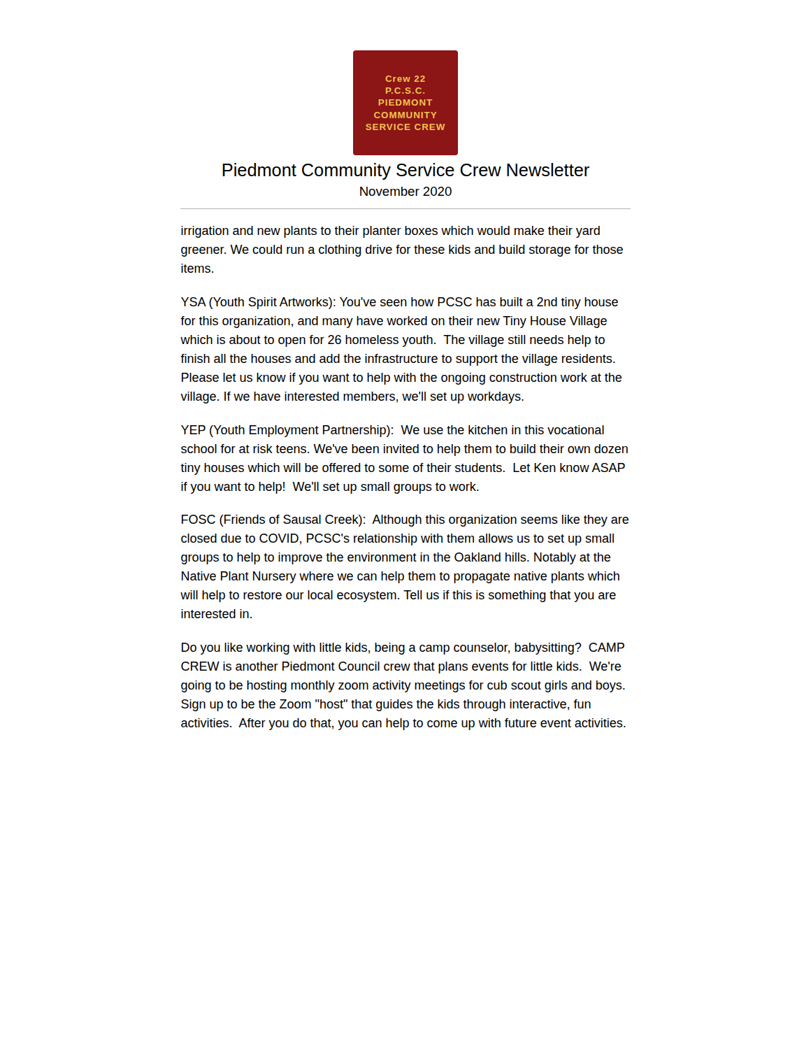Crew 22
P.C.S.C.
PIEDMONT
COMMUNITY
SERVICE CREW
Piedmont Community Service Crew Newsletter
November 2020
irrigation and new plants to their planter boxes which would make their yard greener. We could run a clothing drive for these kids and build storage for those items.
YSA (Youth Spirit Artworks): You've seen how PCSC has built a 2nd tiny house for this organization, and many have worked on their new Tiny House Village which is about to open for 26 homeless youth. The village still needs help to finish all the houses and add the infrastructure to support the village residents. Please let us know if you want to help with the ongoing construction work at the village. If we have interested members, we'll set up workdays.
YEP (Youth Employment Partnership): We use the kitchen in this vocational school for at risk teens. We've been invited to help them to build their own dozen tiny houses which will be offered to some of their students. Let Ken know ASAP if you want to help! We'll set up small groups to work.
FOSC (Friends of Sausal Creek): Although this organization seems like they are closed due to COVID, PCSC's relationship with them allows us to set up small groups to help to improve the environment in the Oakland hills. Notably at the Native Plant Nursery where we can help them to propagate native plants which will help to restore our local ecosystem. Tell us if this is something that you are interested in.
Do you like working with little kids, being a camp counselor, babysitting? CAMP CREW is another Piedmont Council crew that plans events for little kids. We're going to be hosting monthly zoom activity meetings for cub scout girls and boys. Sign up to be the Zoom "host" that guides the kids through interactive, fun activities. After you do that, you can help to come up with future event activities.